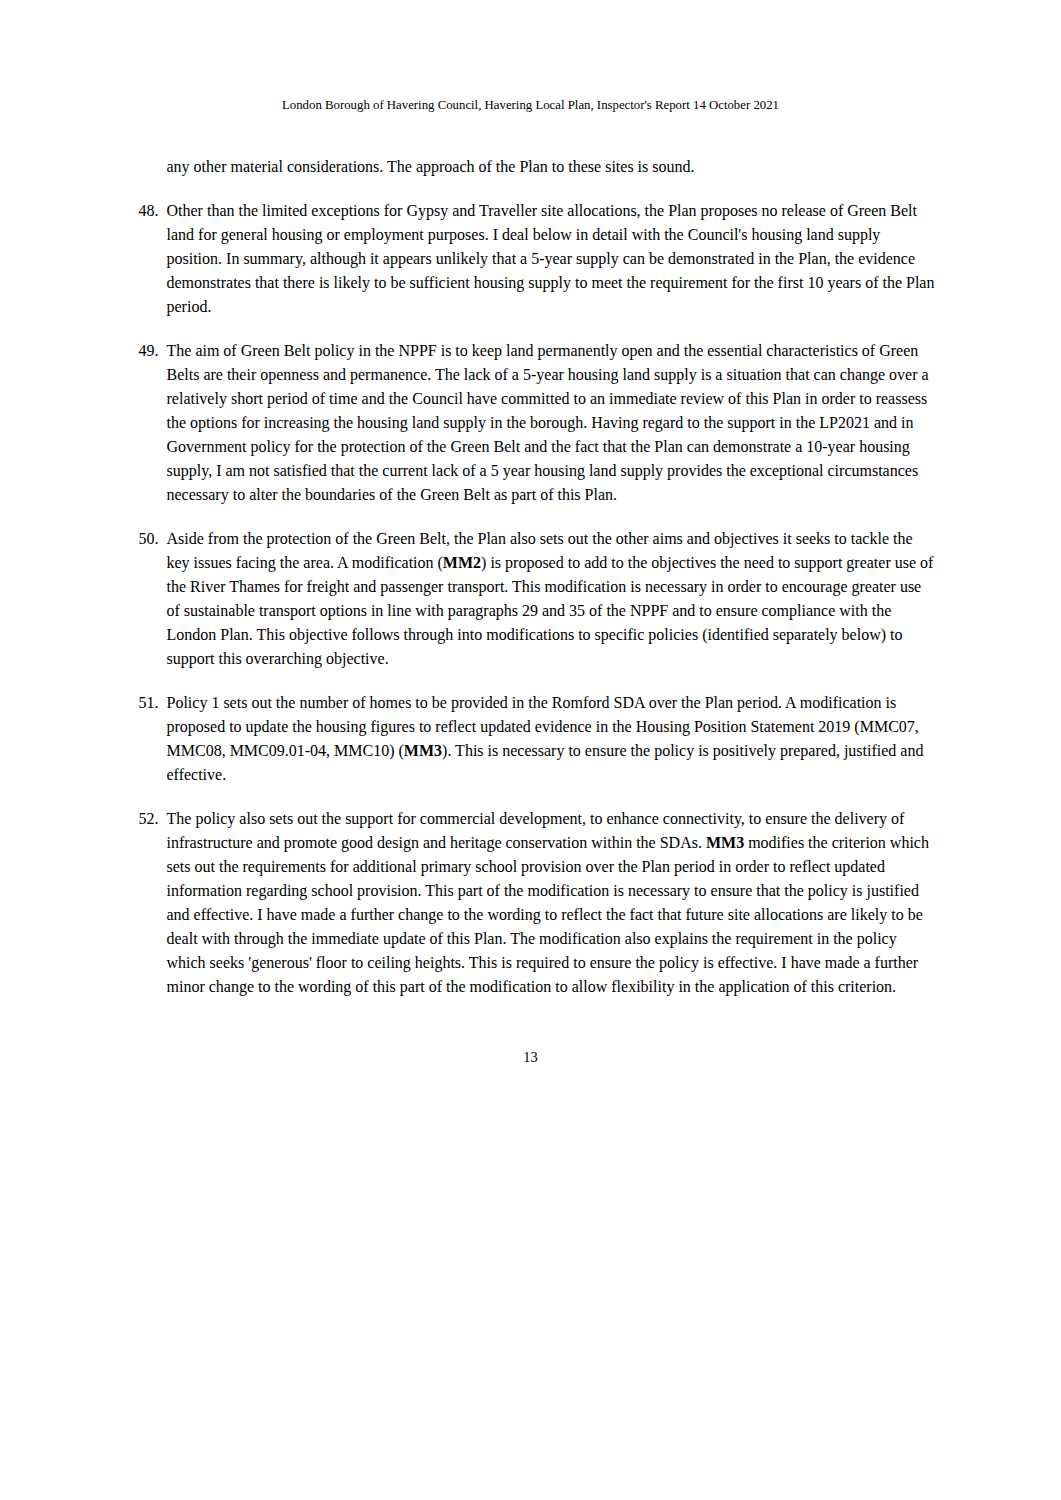London Borough of Havering Council, Havering Local Plan, Inspector's Report 14 October 2021
any other material considerations. The approach of the Plan to these sites is sound.
Other than the limited exceptions for Gypsy and Traveller site allocations, the Plan proposes no release of Green Belt land for general housing or employment purposes. I deal below in detail with the Council's housing land supply position. In summary, although it appears unlikely that a 5-year supply can be demonstrated in the Plan, the evidence demonstrates that there is likely to be sufficient housing supply to meet the requirement for the first 10 years of the Plan period.
The aim of Green Belt policy in the NPPF is to keep land permanently open and the essential characteristics of Green Belts are their openness and permanence. The lack of a 5-year housing land supply is a situation that can change over a relatively short period of time and the Council have committed to an immediate review of this Plan in order to reassess the options for increasing the housing land supply in the borough. Having regard to the support in the LP2021 and in Government policy for the protection of the Green Belt and the fact that the Plan can demonstrate a 10-year housing supply, I am not satisfied that the current lack of a 5 year housing land supply provides the exceptional circumstances necessary to alter the boundaries of the Green Belt as part of this Plan.
Aside from the protection of the Green Belt, the Plan also sets out the other aims and objectives it seeks to tackle the key issues facing the area. A modification (MM2) is proposed to add to the objectives the need to support greater use of the River Thames for freight and passenger transport. This modification is necessary in order to encourage greater use of sustainable transport options in line with paragraphs 29 and 35 of the NPPF and to ensure compliance with the London Plan. This objective follows through into modifications to specific policies (identified separately below) to support this overarching objective.
Policy 1 sets out the number of homes to be provided in the Romford SDA over the Plan period. A modification is proposed to update the housing figures to reflect updated evidence in the Housing Position Statement 2019 (MMC07, MMC08, MMC09.01-04, MMC10) (MM3). This is necessary to ensure the policy is positively prepared, justified and effective.
The policy also sets out the support for commercial development, to enhance connectivity, to ensure the delivery of infrastructure and promote good design and heritage conservation within the SDAs. MM3 modifies the criterion which sets out the requirements for additional primary school provision over the Plan period in order to reflect updated information regarding school provision. This part of the modification is necessary to ensure that the policy is justified and effective. I have made a further change to the wording to reflect the fact that future site allocations are likely to be dealt with through the immediate update of this Plan. The modification also explains the requirement in the policy which seeks 'generous' floor to ceiling heights. This is required to ensure the policy is effective. I have made a further minor change to the wording of this part of the modification to allow flexibility in the application of this criterion.
13